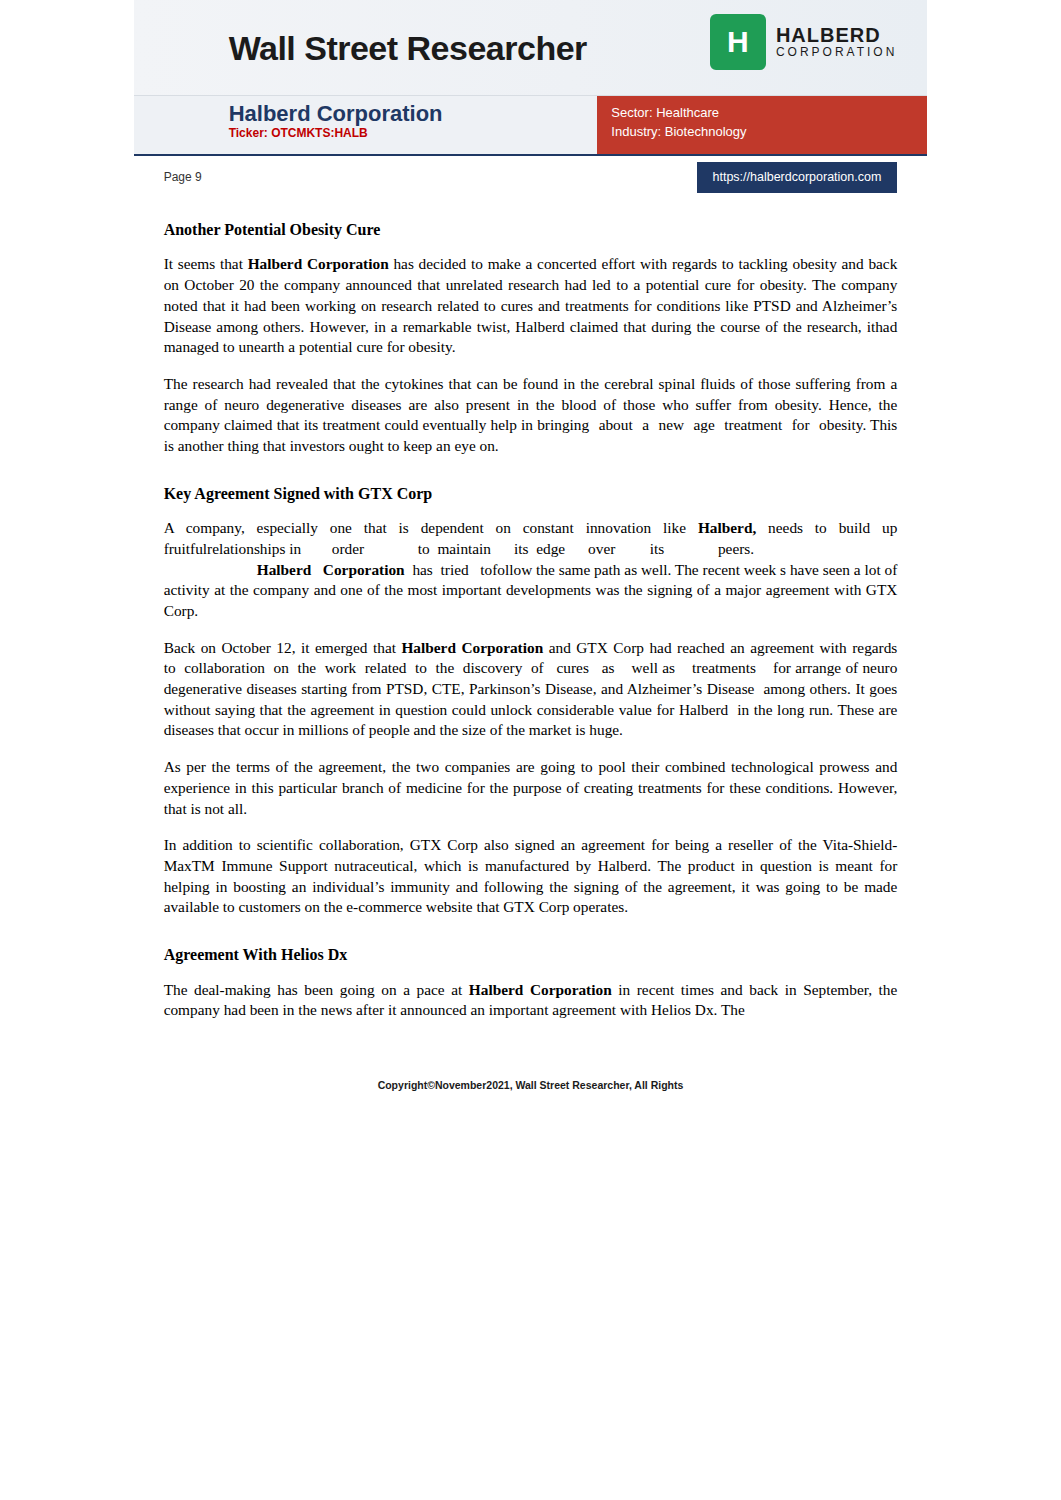Wall Street Researcher
HALBERD
CORPORATION
Halberd Corporation
Ticker: OTCMKTS:HALB
Sector: Healthcare
Industry: Biotechnology
Page 9
https://halberdcorporation.com
Another Potential Obesity Cure
It seems that Halberd Corporation has decided to make a concerted effort with regards to tackling obesity and back on October 20 the company announced that unrelated research had led to a potential cure for obesity. The company noted that it had been working on research related to cures and treatments for conditions like PTSD and Alzheimer’s Disease among others. However, in a remarkable twist, Halberd claimed that during the course of the research, ithad managed to unearth a potential cure for obesity.
The research had revealed that the cytokines that can be found in the cerebral spinal fluids of those suffering from a range of neuro degenerative diseases are also present in the blood of those who suffer from obesity. Hence, the company claimed that its treatment could eventually help in bringing about a new age treatment for obesity. This is another thing that investors ought to keep an eye on.
Key Agreement Signed with GTX Corp
A company, especially one that is dependent on constant innovation like Halberd, needs to build up fruitfulrelationships in order to maintain its edge over its peers.
Halberd Corporation has tried tofollow the same path as well. The recent week s have seen a lot of activity at the company and one of the most important developments was the signing of a major agreement with GTX Corp.
Back on October 12, it emerged that Halberd Corporation and GTX Corp had reached an agreement with regards to collaboration on the work related to the discovery of cures as well as treatments for arrange of neuro degenerative diseases starting from PTSD, CTE, Parkinson’s Disease, and Alzheimer’s Disease among others. It goes without saying that the agreement in question could unlock considerable value for Halberd in the long run. These are diseases that occur in millions of people and the size of the market is huge.
As per the terms of the agreement, the two companies are going to pool their combined technological prowess and experience in this particular branch of medicine for the purpose of creating treatments for these conditions. However, that is not all.
In addition to scientific collaboration, GTX Corp also signed an agreement for being a reseller of the Vita-Shield-MaxTM Immune Support nutraceutical, which is manufactured by Halberd. The product in question is meant for helping in boosting an individual’s immunity and following the signing of the agreement, it was going to be made available to customers on the e-commerce website that GTX Corp operates.
Agreement With Helios Dx
The deal-making has been going on a pace at Halberd Corporation in recent times and back in September, the company had been in the news after it announced an important agreement with Helios Dx. The
Copyright©November2021, Wall Street Researcher, All Rights